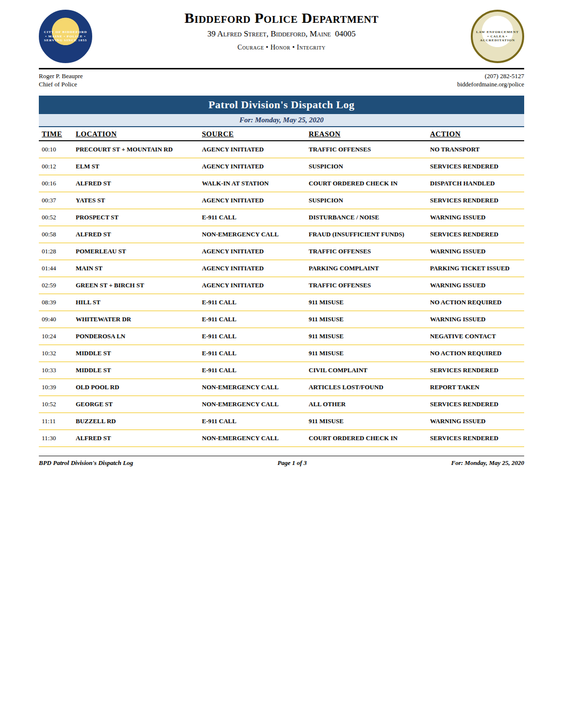CITY OF BIDDEFORD • MAINE • POLICE • SERVING SINCE 1855
Biddeford Police Department
39 Alfred Street, Biddeford, Maine 04005
Courage • Honor • Integrity
LAW ENFORCEMENT • CALEA • ACCREDITATION
Roger P. Beaupre
Chief of Police
(207) 282-5127
biddefordmaine.org/police
Patrol Division's Dispatch Log
For: Monday, May 25, 2020
| TIME | LOCATION | SOURCE | REASON | ACTION |
| --- | --- | --- | --- | --- |
| 00:10 | PRECOURT ST + MOUNTAIN RD | AGENCY INITIATED | TRAFFIC OFFENSES | NO TRANSPORT |
| 00:12 | ELM ST | AGENCY INITIATED | SUSPICION | SERVICES RENDERED |
| 00:16 | ALFRED ST | WALK-IN AT STATION | COURT ORDERED CHECK IN | DISPATCH HANDLED |
| 00:37 | YATES ST | AGENCY INITIATED | SUSPICION | SERVICES RENDERED |
| 00:52 | PROSPECT ST | E-911 CALL | DISTURBANCE / NOISE | WARNING ISSUED |
| 00:58 | ALFRED ST | NON-EMERGENCY CALL | FRAUD (INSUFFICIENT FUNDS) | SERVICES RENDERED |
| 01:28 | POMERLEAU ST | AGENCY INITIATED | TRAFFIC OFFENSES | WARNING ISSUED |
| 01:44 | MAIN ST | AGENCY INITIATED | PARKING COMPLAINT | PARKING TICKET ISSUED |
| 02:59 | GREEN ST + BIRCH ST | AGENCY INITIATED | TRAFFIC OFFENSES | WARNING ISSUED |
| 08:39 | HILL ST | E-911 CALL | 911 MISUSE | NO ACTION REQUIRED |
| 09:40 | WHITEWATER DR | E-911 CALL | 911 MISUSE | WARNING ISSUED |
| 10:24 | PONDEROSA LN | E-911 CALL | 911 MISUSE | NEGATIVE CONTACT |
| 10:32 | MIDDLE ST | E-911 CALL | 911 MISUSE | NO ACTION REQUIRED |
| 10:33 | MIDDLE ST | E-911 CALL | CIVIL COMPLAINT | SERVICES RENDERED |
| 10:39 | OLD POOL RD | NON-EMERGENCY CALL | ARTICLES LOST/FOUND | REPORT TAKEN |
| 10:52 | GEORGE ST | NON-EMERGENCY CALL | ALL OTHER | SERVICES RENDERED |
| 11:11 | BUZZELL RD | E-911 CALL | 911 MISUSE | WARNING ISSUED |
| 11:30 | ALFRED ST | NON-EMERGENCY CALL | COURT ORDERED CHECK IN | SERVICES RENDERED |
BPD Patrol Division's Dispatch Log
Page 1 of 3
For: Monday, May 25, 2020